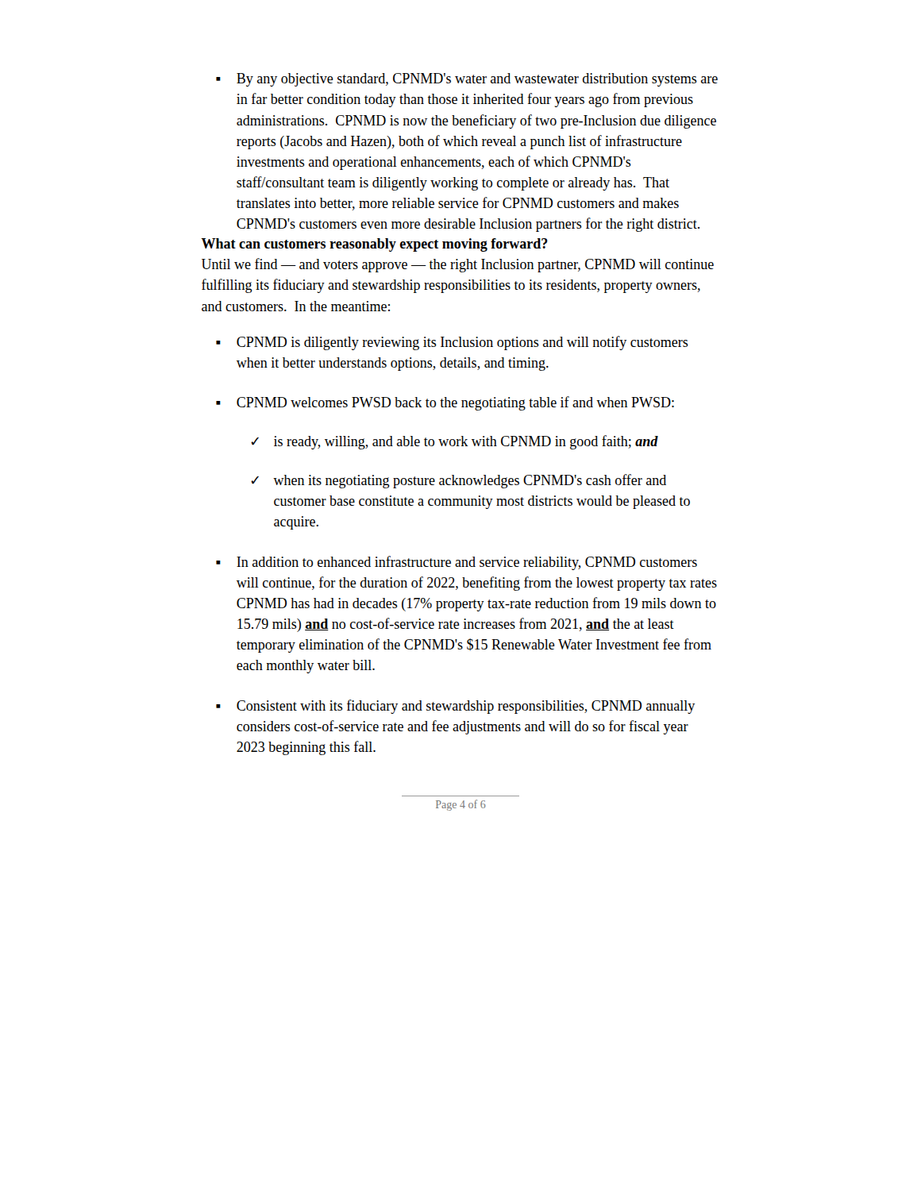By any objective standard, CPNMD's water and wastewater distribution systems are in far better condition today than those it inherited four years ago from previous administrations. CPNMD is now the beneficiary of two pre-Inclusion due diligence reports (Jacobs and Hazen), both of which reveal a punch list of infrastructure investments and operational enhancements, each of which CPNMD's staff/consultant team is diligently working to complete or already has. That translates into better, more reliable service for CPNMD customers and makes CPNMD's customers even more desirable Inclusion partners for the right district.
What can customers reasonably expect moving forward?
Until we find — and voters approve — the right Inclusion partner, CPNMD will continue fulfilling its fiduciary and stewardship responsibilities to its residents, property owners, and customers. In the meantime:
CPNMD is diligently reviewing its Inclusion options and will notify customers when it better understands options, details, and timing.
CPNMD welcomes PWSD back to the negotiating table if and when PWSD:
is ready, willing, and able to work with CPNMD in good faith; and
when its negotiating posture acknowledges CPNMD's cash offer and customer base constitute a community most districts would be pleased to acquire.
In addition to enhanced infrastructure and service reliability, CPNMD customers will continue, for the duration of 2022, benefiting from the lowest property tax rates CPNMD has had in decades (17% property tax-rate reduction from 19 mils down to 15.79 mils) and no cost-of-service rate increases from 2021, and the at least temporary elimination of the CPNMD's $15 Renewable Water Investment fee from each monthly water bill.
Consistent with its fiduciary and stewardship responsibilities, CPNMD annually considers cost-of-service rate and fee adjustments and will do so for fiscal year 2023 beginning this fall.
Page 4 of 6